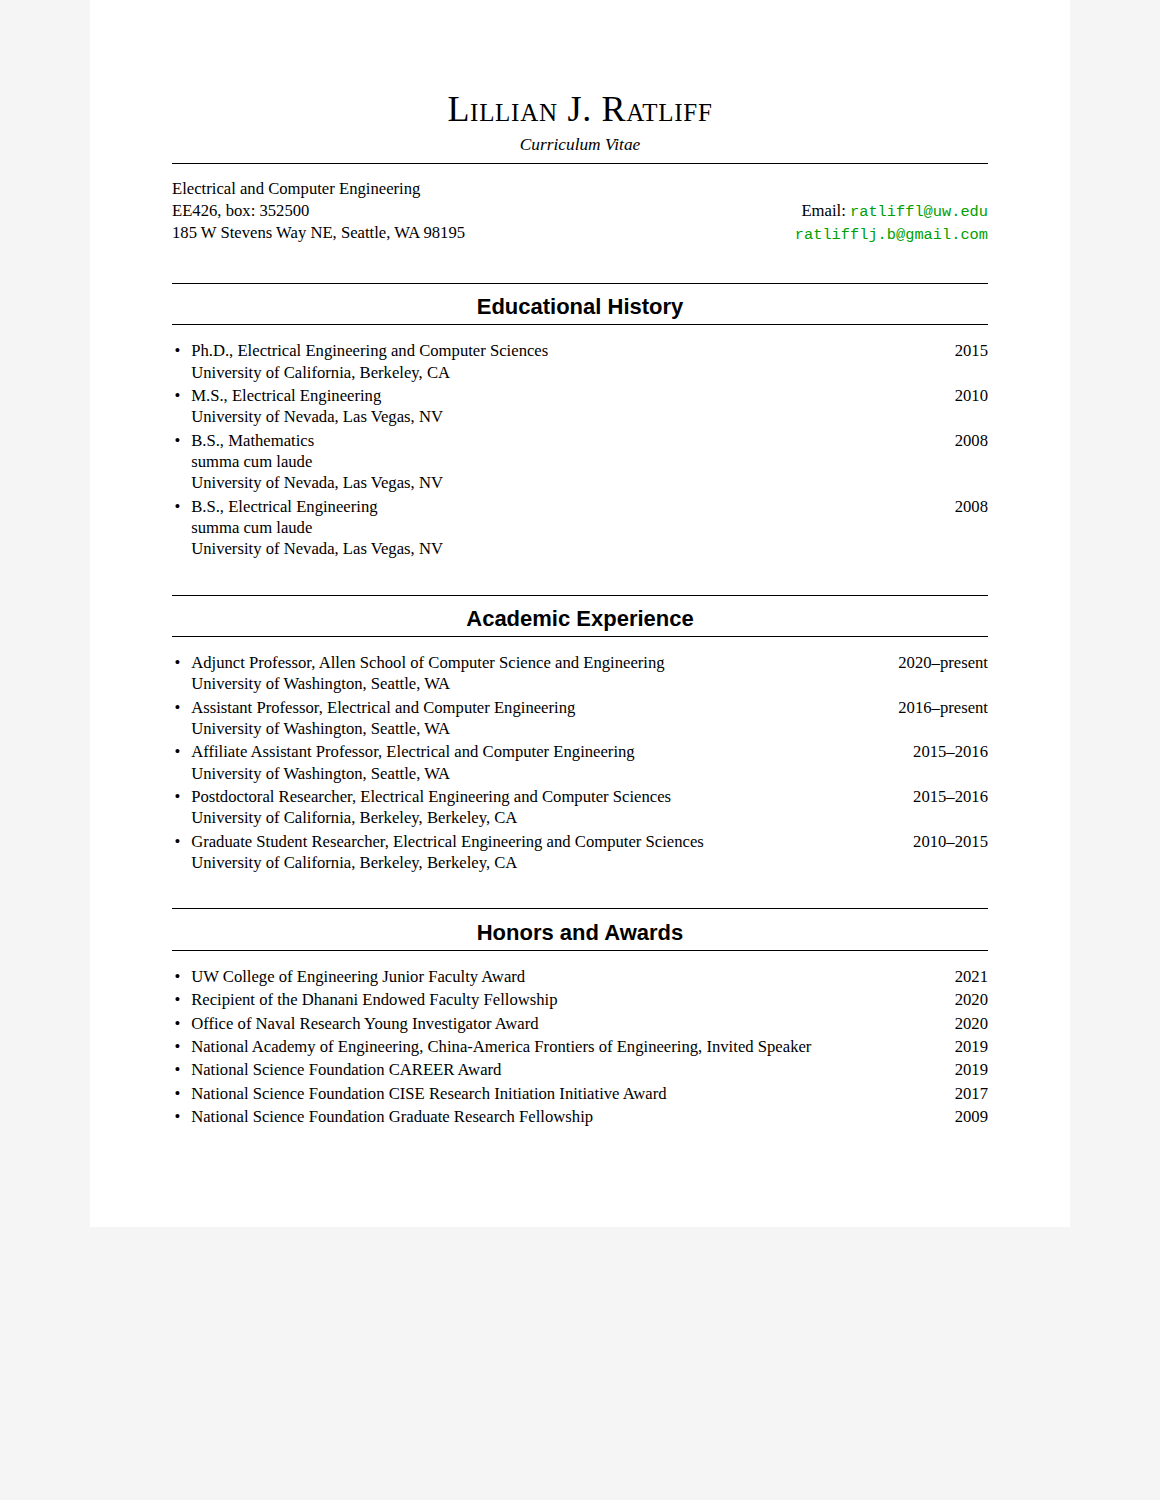Lillian J. Ratliff
Curriculum Vitae
| Electrical and Computer Engineering EE426, box: 352500 185 W Stevens Way NE, Seattle, WA 98195 | Email: ratliffl@uw.edu ratlifflj.b@gmail.com |
Educational History
Ph.D., Electrical Engineering and Computer Sciences 2015
University of California, Berkeley, CA
M.S., Electrical Engineering 2010
University of Nevada, Las Vegas, NV
B.S., Mathematics 2008
summa cum laude University of Nevada, Las Vegas, NV
B.S., Electrical Engineering 2008
summa cum laude University of Nevada, Las Vegas, NV
Academic Experience
Adjunct Professor, Allen School of Computer Science and Engineering 2020–present
University of Washington, Seattle, WA
Assistant Professor, Electrical and Computer Engineering 2016–present
University of Washington, Seattle, WA
Affiliate Assistant Professor, Electrical and Computer Engineering 2015–2016
University of Washington, Seattle, WA
Postdoctoral Researcher, Electrical Engineering and Computer Sciences 2015–2016
University of California, Berkeley, Berkeley, CA
Graduate Student Researcher, Electrical Engineering and Computer Sciences 2010–2015
University of California, Berkeley, Berkeley, CA
Honors and Awards
UW College of Engineering Junior Faculty Award 2021
Recipient of the Dhanani Endowed Faculty Fellowship 2020
Office of Naval Research Young Investigator Award 2020
National Academy of Engineering, China-America Frontiers of Engineering, Invited Speaker 2019
National Science Foundation CAREER Award 2019
National Science Foundation CISE Research Initiation Initiative Award 2017
National Science Foundation Graduate Research Fellowship 2009